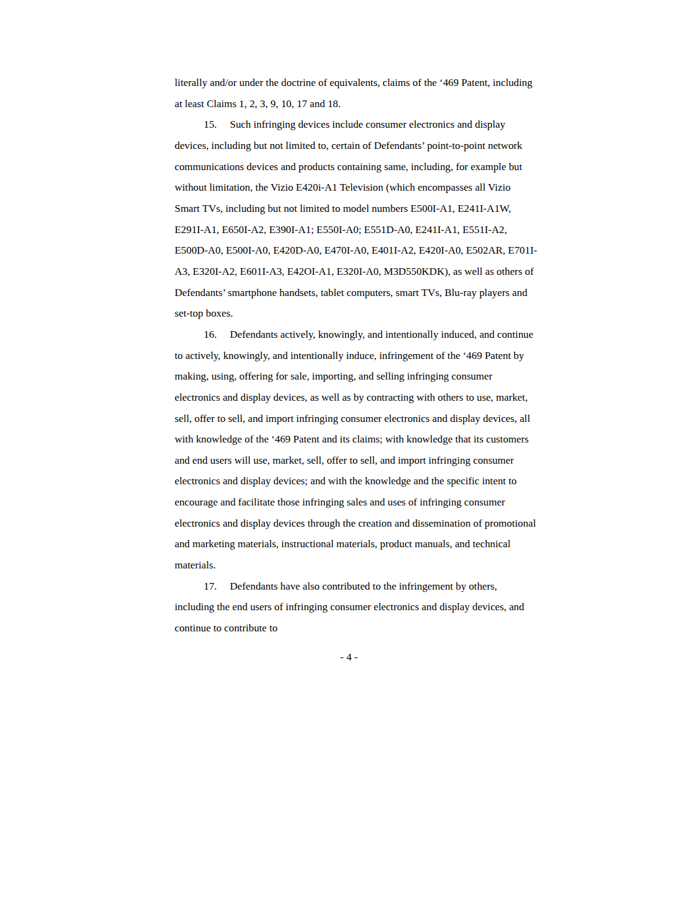literally and/or under the doctrine of equivalents, claims of the ‘469 Patent, including at least Claims 1, 2, 3, 9, 10, 17 and 18.
15. Such infringing devices include consumer electronics and display devices, including but not limited to, certain of Defendants’ point-to-point network communications devices and products containing same, including, for example but without limitation, the Vizio E420i-A1 Television (which encompasses all Vizio Smart TVs, including but not limited to model numbers E500I-A1, E241I-A1W, E291I-A1, E650I-A2, E390I-A1; E550I-A0; E551D-A0, E241I-A1, E551I-A2, E500D-A0, E500I-A0, E420D-A0, E470I-A0, E401I-A2, E420I-A0, E502AR, E701I-A3, E320I-A2, E601I-A3, E42OI-A1, E320I-A0, M3D550KDK), as well as others of Defendants’ smartphone handsets, tablet computers, smart TVs, Blu-ray players and set-top boxes.
16. Defendants actively, knowingly, and intentionally induced, and continue to actively, knowingly, and intentionally induce, infringement of the ‘469 Patent by making, using, offering for sale, importing, and selling infringing consumer electronics and display devices, as well as by contracting with others to use, market, sell, offer to sell, and import infringing consumer electronics and display devices, all with knowledge of the ‘469 Patent and its claims; with knowledge that its customers and end users will use, market, sell, offer to sell, and import infringing consumer electronics and display devices; and with the knowledge and the specific intent to encourage and facilitate those infringing sales and uses of infringing consumer electronics and display devices through the creation and dissemination of promotional and marketing materials, instructional materials, product manuals, and technical materials.
17. Defendants have also contributed to the infringement by others, including the end users of infringing consumer electronics and display devices, and continue to contribute to
- 4 -